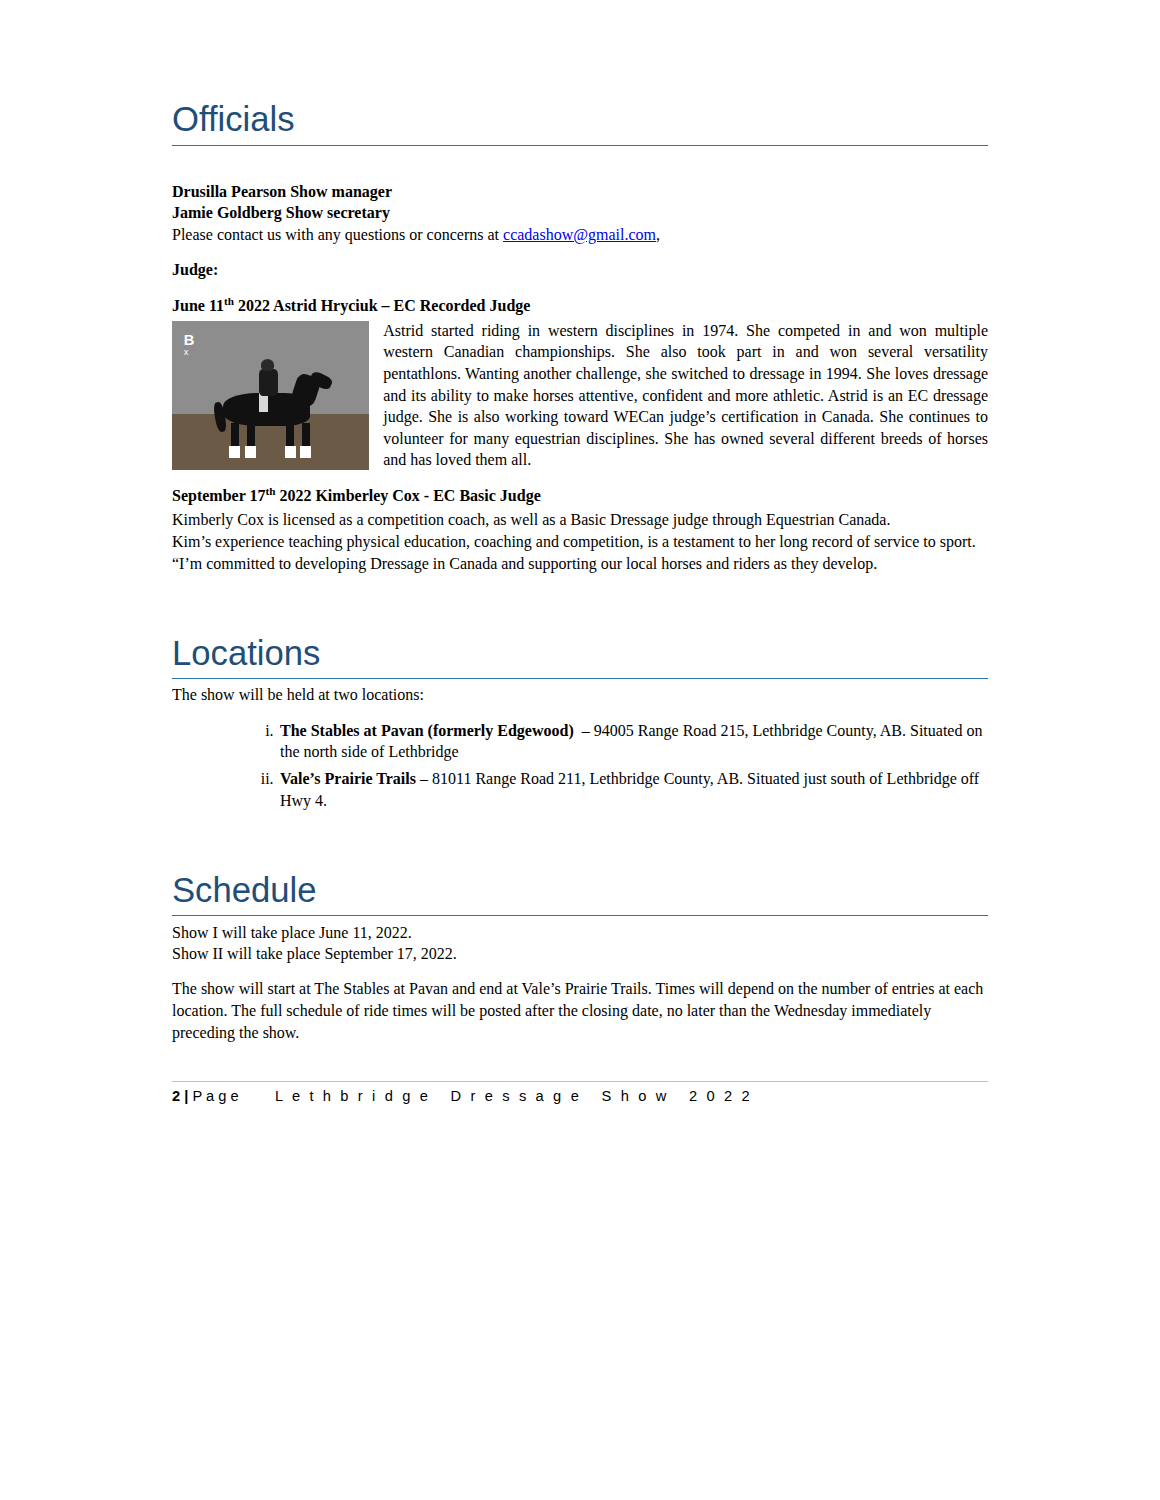Officials
Drusilla Pearson Show manager
Jamie Goldberg Show secretary
Please contact us with any questions or concerns at ccadashow@gmail.com,
Judge:
June 11th 2022 Astrid Hryciuk – EC Recorded Judge
Bx
Astrid started riding in western disciplines in 1974. She competed in and won multiple western Canadian championships. She also took part in and won several versatility pentathlons. Wanting another challenge, she switched to dressage in 1994. She loves dressage and its ability to make horses attentive, confident and more athletic. Astrid is an EC dressage judge. She is also working toward WECan judge’s certification in Canada. She continues to volunteer for many equestrian disciplines. She has owned several different breeds of horses and has loved them all.
September 17th 2022 Kimberley Cox - EC Basic Judge
Kimberly Cox is licensed as a competition coach, as well as a Basic Dressage judge through Equestrian Canada.
Kim’s experience teaching physical education, coaching and competition, is a testament to her long record of service to sport.
“I’m committed to developing Dressage in Canada and supporting our local horses and riders as they develop.
Locations
The show will be held at two locations:
The Stables at Pavan (formerly Edgewood) – 94005 Range Road 215, Lethbridge County, AB. Situated on the north side of Lethbridge
Vale’s Prairie Trails – 81011 Range Road 211, Lethbridge County, AB. Situated just south of Lethbridge off Hwy 4.
Schedule
Show I will take place June 11, 2022.
Show II will take place September 17, 2022.
The show will start at The Stables at Pavan and end at Vale’s Prairie Trails. Times will depend on the number of entries at each location. The full schedule of ride times will be posted after the closing date, no later than the Wednesday immediately preceding the show.
2 | P a g e L e t h b r i d g e D r e s s a g e S h o w 2 0 2 2